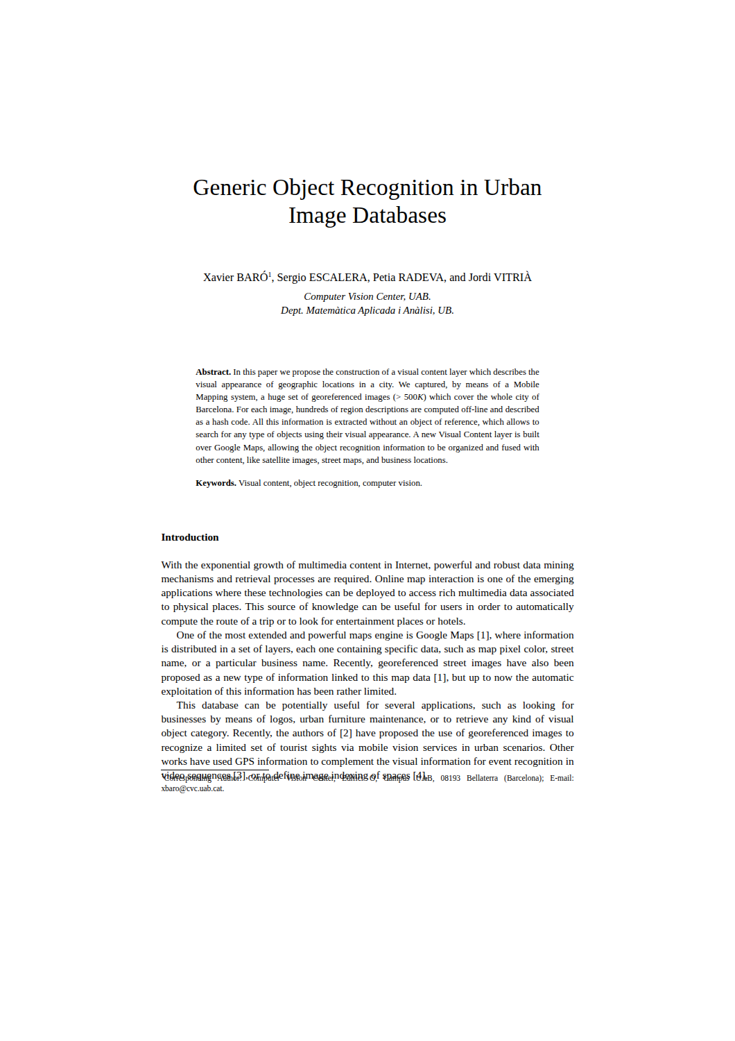Generic Object Recognition in Urban
Image Databases
Xavier BARÓ1, Sergio ESCALERA, Petia RADEVA, and Jordi VITRIÀ
Computer Vision Center, UAB.
Dept. Matemàtica Aplicada i Anàlisi, UB.
Abstract. In this paper we propose the construction of a visual content layer which describes the visual appearance of geographic locations in a city. We captured, by means of a Mobile Mapping system, a huge set of georeferenced images (> 500K) which cover the whole city of Barcelona. For each image, hundreds of region descriptions are computed off-line and described as a hash code. All this information is extracted without an object of reference, which allows to search for any type of objects using their visual appearance. A new Visual Content layer is built over Google Maps, allowing the object recognition information to be organized and fused with other content, like satellite images, street maps, and business locations.
Keywords. Visual content, object recognition, computer vision.
Introduction
With the exponential growth of multimedia content in Internet, powerful and robust data mining mechanisms and retrieval processes are required. Online map interaction is one of the emerging applications where these technologies can be deployed to access rich multimedia data associated to physical places. This source of knowledge can be useful for users in order to automatically compute the route of a trip or to look for entertainment places or hotels.
One of the most extended and powerful maps engine is Google Maps [1], where information is distributed in a set of layers, each one containing specific data, such as map pixel color, street name, or a particular business name. Recently, georeferenced street images have also been proposed as a new type of information linked to this map data [1], but up to now the automatic exploitation of this information has been rather limited.
This database can be potentially useful for several applications, such as looking for businesses by means of logos, urban furniture maintenance, or to retrieve any kind of visual object category. Recently, the authors of [2] have proposed the use of georeferenced images to recognize a limited set of tourist sights via mobile vision services in urban scenarios. Other works have used GPS information to complement the visual information for event recognition in video sequences [3], or to define image indexing of spaces [4],
1Corresponding Author: Computer Vision Center, Edifici O, Campus UAB, 08193 Bellaterra (Barcelona); E-mail: xbaro@cvc.uab.cat.